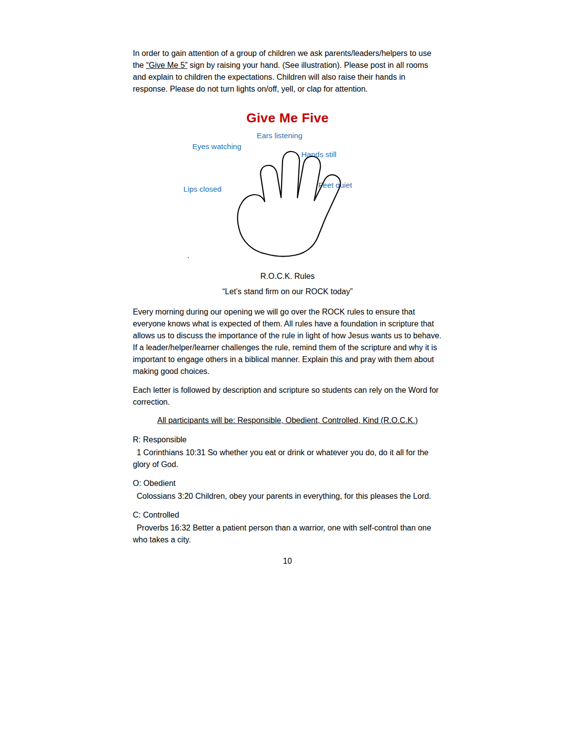In order to gain attention of a group of children we ask parents/leaders/helpers to use the “Give Me 5” sign by raising your hand. (See illustration). Please post in all rooms and explain to children the expectations. Children will also raise their hands in response. Please do not turn lights on/off, yell, or clap for attention.
Give Me Five
Ears listening Eyes watching Hands still Lips closed Feet quiet .
R.O.C.K. Rules
“Let’s stand firm on our ROCK today”
Every morning during our opening we will go over the ROCK rules to ensure that everyone knows what is expected of them. All rules have a foundation in scripture that allows us to discuss the importance of the rule in light of how Jesus wants us to behave. If a leader/helper/learner challenges the rule, remind them of the scripture and why it is important to engage others in a biblical manner. Explain this and pray with them about making good choices.
Each letter is followed by description and scripture so students can rely on the Word for correction.
All participants will be: Responsible, Obedient, Controlled, Kind (R.O.C.K.)
R: Responsible
1 Corinthians 10:31 So whether you eat or drink or whatever you do, do it all for the glory of God.
O: Obedient
Colossians 3:20 Children, obey your parents in everything, for this pleases the Lord.
C: Controlled
Proverbs 16:32 Better a patient person than a warrior, one with self-control than one who takes a city.
10